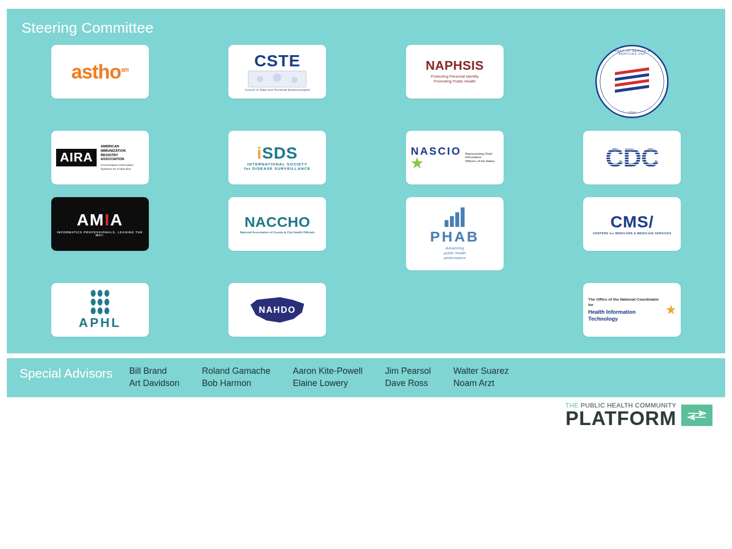Steering Committee
asthosm
CSTE
Council of State and Territorial Epidemiologists
NAPHSIS
Protecting Personal Identity
Promoting Public Health
DEPARTMENT OF HEALTH & HUMAN SERVICES USA
USA
AIRA
AMERICAN
IMMUNIZATION
REGISTRY
ASSOCIATION
Immunization Information Systems for a New Era
i SDS
INTERNATIONAL SOCIETY
for DISEASE SURVEILLANCE
NASCIO
Representing Chief Information
Officers of the States
CDC
AMIA
INFORMATICS PROFESSIONALS. LEADING THE WAY.
NACCHO
National Association of County & City Health Officials
PHAB
Advancing
public health
performance
CMS/
CENTERS for MEDICARE & MEDICAID SERVICES
APHL
NAHDO
The Office of the National Coordinator for Health Information Technology
Special Advisors
Bill Brand Roland Gamache Aaron Kite-Powell Jim Pearsol Walter Suarez Art Davidson Bob Harmon Elaine Lowery Dave Ross Noam Arzt
THE PUBLIC HEALTH COMMUNITY
PLATFORM